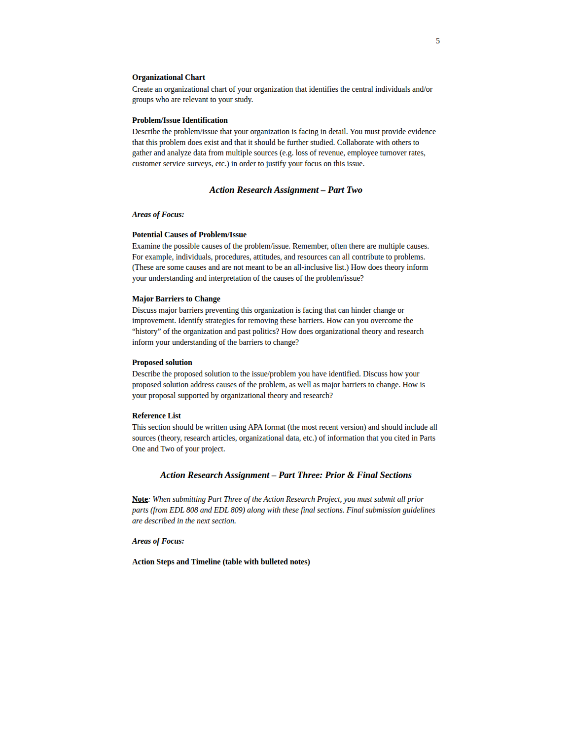5
Organizational Chart
Create an organizational chart of your organization that identifies the central individuals and/or groups who are relevant to your study.
Problem/Issue Identification
Describe the problem/issue that your organization is facing in detail. You must provide evidence that this problem does exist and that it should be further studied. Collaborate with others to gather and analyze data from multiple sources (e.g. loss of revenue, employee turnover rates, customer service surveys, etc.) in order to justify your focus on this issue.
Action Research Assignment – Part Two
Areas of Focus:
Potential Causes of Problem/Issue
Examine the possible causes of the problem/issue. Remember, often there are multiple causes. For example, individuals, procedures, attitudes, and resources can all contribute to problems. (These are some causes and are not meant to be an all-inclusive list.) How does theory inform your understanding and interpretation of the causes of the problem/issue?
Major Barriers to Change
Discuss major barriers preventing this organization is facing that can hinder change or improvement. Identify strategies for removing these barriers. How can you overcome the “history” of the organization and past politics? How does organizational theory and research inform your understanding of the barriers to change?
Proposed solution
Describe the proposed solution to the issue/problem you have identified. Discuss how your proposed solution address causes of the problem, as well as major barriers to change. How is your proposal supported by organizational theory and research?
Reference List
This section should be written using APA format (the most recent version) and should include all sources (theory, research articles, organizational data, etc.) of information that you cited in Parts One and Two of your project.
Action Research Assignment – Part Three: Prior & Final Sections
Note: When submitting Part Three of the Action Research Project, you must submit all prior parts (from EDL 808 and EDL 809) along with these final sections. Final submission guidelines are described in the next section.
Areas of Focus:
Action Steps and Timeline (table with bulleted notes)